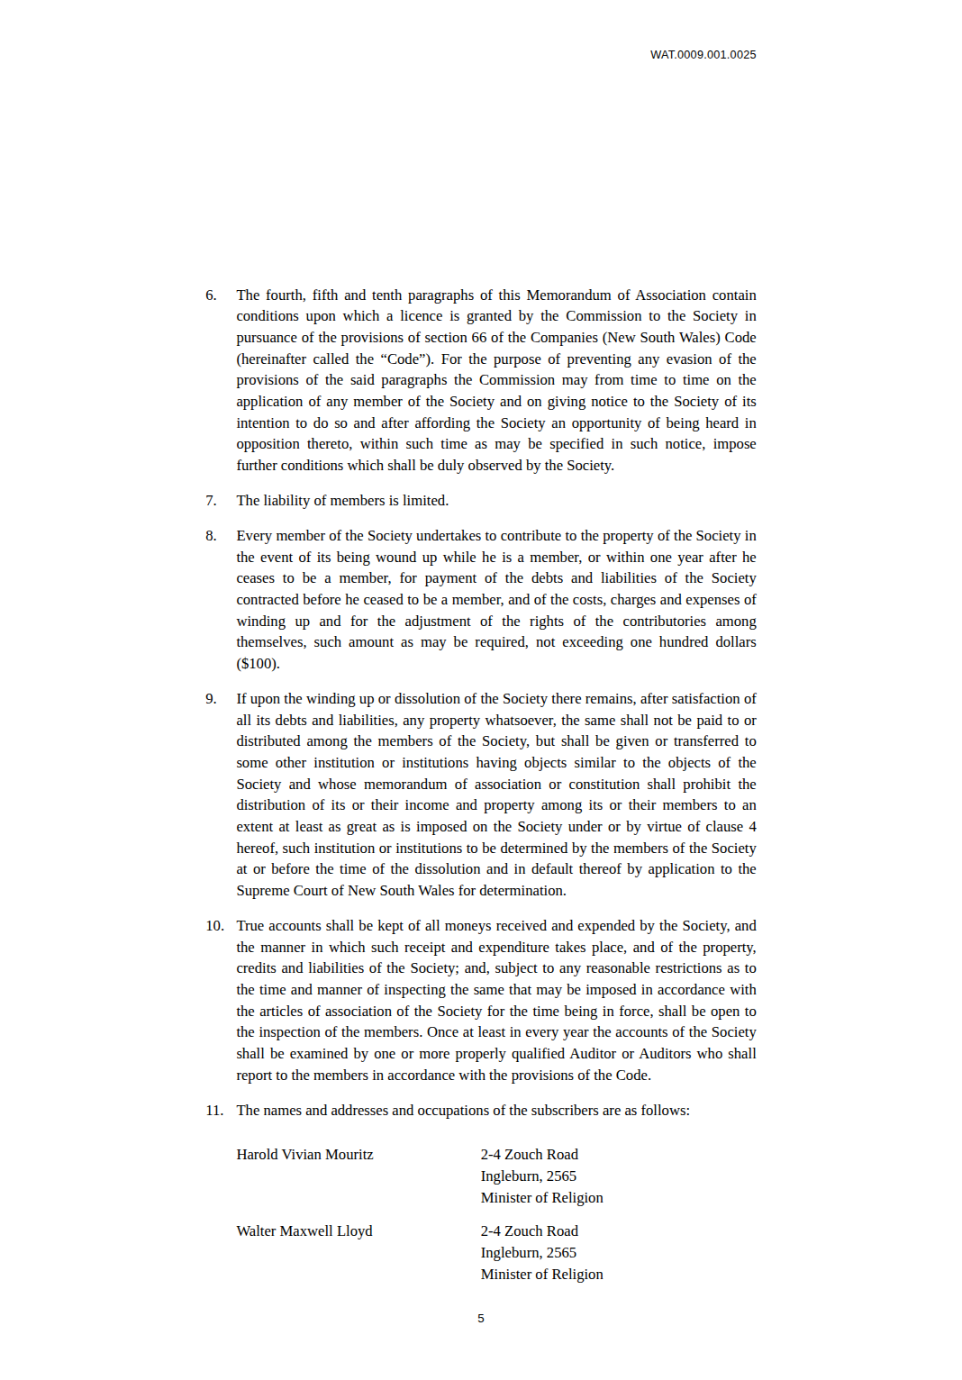WAT.0009.001.0025
6. The fourth, fifth and tenth paragraphs of this Memorandum of Association contain conditions upon which a licence is granted by the Commission to the Society in pursuance of the provisions of section 66 of the Companies (New South Wales) Code (hereinafter called the “Code”). For the purpose of preventing any evasion of the provisions of the said paragraphs the Commission may from time to time on the application of any member of the Society and on giving notice to the Society of its intention to do so and after affording the Society an opportunity of being heard in opposition thereto, within such time as may be specified in such notice, impose further conditions which shall be duly observed by the Society.
7. The liability of members is limited.
8. Every member of the Society undertakes to contribute to the property of the Society in the event of its being wound up while he is a member, or within one year after he ceases to be a member, for payment of the debts and liabilities of the Society contracted before he ceased to be a member, and of the costs, charges and expenses of winding up and for the adjustment of the rights of the contributories among themselves, such amount as may be required, not exceeding one hundred dollars ($100).
9. If upon the winding up or dissolution of the Society there remains, after satisfaction of all its debts and liabilities, any property whatsoever, the same shall not be paid to or distributed among the members of the Society, but shall be given or transferred to some other institution or institutions having objects similar to the objects of the Society and whose memorandum of association or constitution shall prohibit the distribution of its or their income and property among its or their members to an extent at least as great as is imposed on the Society under or by virtue of clause 4 hereof, such institution or institutions to be determined by the members of the Society at or before the time of the dissolution and in default thereof by application to the Supreme Court of New South Wales for determination.
10. True accounts shall be kept of all moneys received and expended by the Society, and the manner in which such receipt and expenditure takes place, and of the property, credits and liabilities of the Society; and, subject to any reasonable restrictions as to the time and manner of inspecting the same that may be imposed in accordance with the articles of association of the Society for the time being in force, shall be open to the inspection of the members. Once at least in every year the accounts of the Society shall be examined by one or more properly qualified Auditor or Auditors who shall report to the members in accordance with the provisions of the Code.
11. The names and addresses and occupations of the subscribers are as follows:
| Harold Vivian Mouritz | 2-4 Zouch Road Ingleburn, 2565 Minister of Religion |
| Walter Maxwell Lloyd | 2-4 Zouch Road Ingleburn, 2565 Minister of Religion |
5